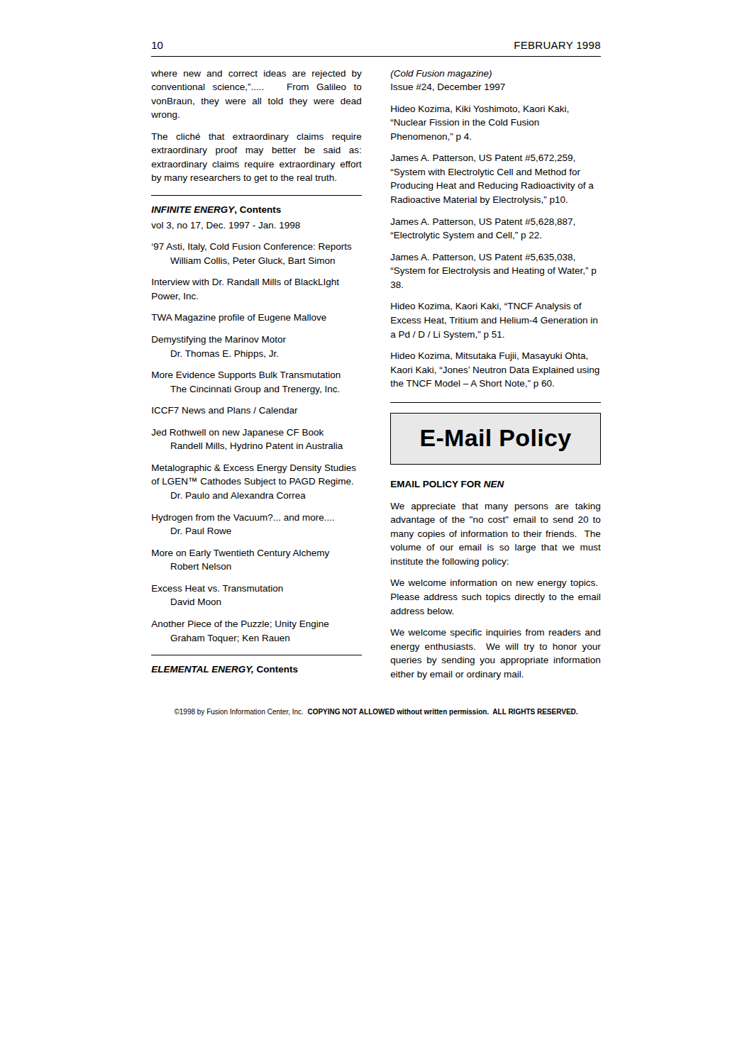10 FEBRUARY 1998
where new and correct ideas are rejected by conventional science,”..... From Galileo to vonBraun, they were all told they were dead wrong.
The cliché that extraordinary claims require extraordinary proof may better be said as: extraordinary claims require extraordinary effort by many researchers to get to the real truth.
INFINITE ENERGY, Contents
vol 3, no 17, Dec. 1997 - Jan. 1998
‘97 Asti, Italy, Cold Fusion Conference: Reports William Collis, Peter Gluck, Bart Simon
Interview with Dr. Randall Mills of BlackLIght Power, Inc.
TWA Magazine profile of Eugene Mallove
Demystifying the Marinov Motor Dr. Thomas E. Phipps, Jr.
More Evidence Supports Bulk Transmutation The Cincinnati Group and Trenergy, Inc.
ICCF7 News and Plans / Calendar
Jed Rothwell on new Japanese CF Book Randell Mills, Hydrino Patent in Australia
Metalographic & Excess Energy Density Studies of LGEN™ Cathodes Subject to PAGD Regime. Dr. Paulo and Alexandra Correa
Hydrogen from the Vacuum?... and more.... Dr. Paul Rowe
More on Early Twentieth Century Alchemy Robert Nelson
Excess Heat vs. Transmutation David Moon
Another Piece of the Puzzle; Unity Engine Graham Toquer; Ken Rauen
ELEMENTAL ENERGY, Contents
(Cold Fusion magazine)
Issue #24, December 1997
Hideo Kozima, Kiki Yoshimoto, Kaori Kaki, “Nuclear Fission in the Cold Fusion Phenomenon,” p 4.
James A. Patterson, US Patent #5,672,259, “System with Electrolytic Cell and Method for Producing Heat and Reducing Radioactivity of a Radioactive Material by Electrolysis,” p10.
James A. Patterson, US Patent #5,628,887, “Electrolytic System and Cell,” p 22.
James A. Patterson, US Patent #5,635,038, “System for Electrolysis and Heating of Water,” p 38.
Hideo Kozima, Kaori Kaki, “TNCF Analysis of Excess Heat, Tritium and Helium-4 Generation in a Pd / D / Li System,” p 51.
Hideo Kozima, Mitsutaka Fujii, Masayuki Ohta, Kaori Kaki, “Jones’ Neutron Data Explained using the TNCF Model – A Short Note,” p 60.
E-Mail Policy
EMAIL POLICY FOR NEN
We appreciate that many persons are taking advantage of the "no cost" email to send 20 to many copies of information to their friends. The volume of our email is so large that we must institute the following policy:
We welcome information on new energy topics. Please address such topics directly to the email address below.
We welcome specific inquiries from readers and energy enthusiasts. We will try to honor your queries by sending you appropriate information either by email or ordinary mail.
©1998 by Fusion Information Center, Inc. COPYING NOT ALLOWED without written permission. ALL RIGHTS RESERVED.